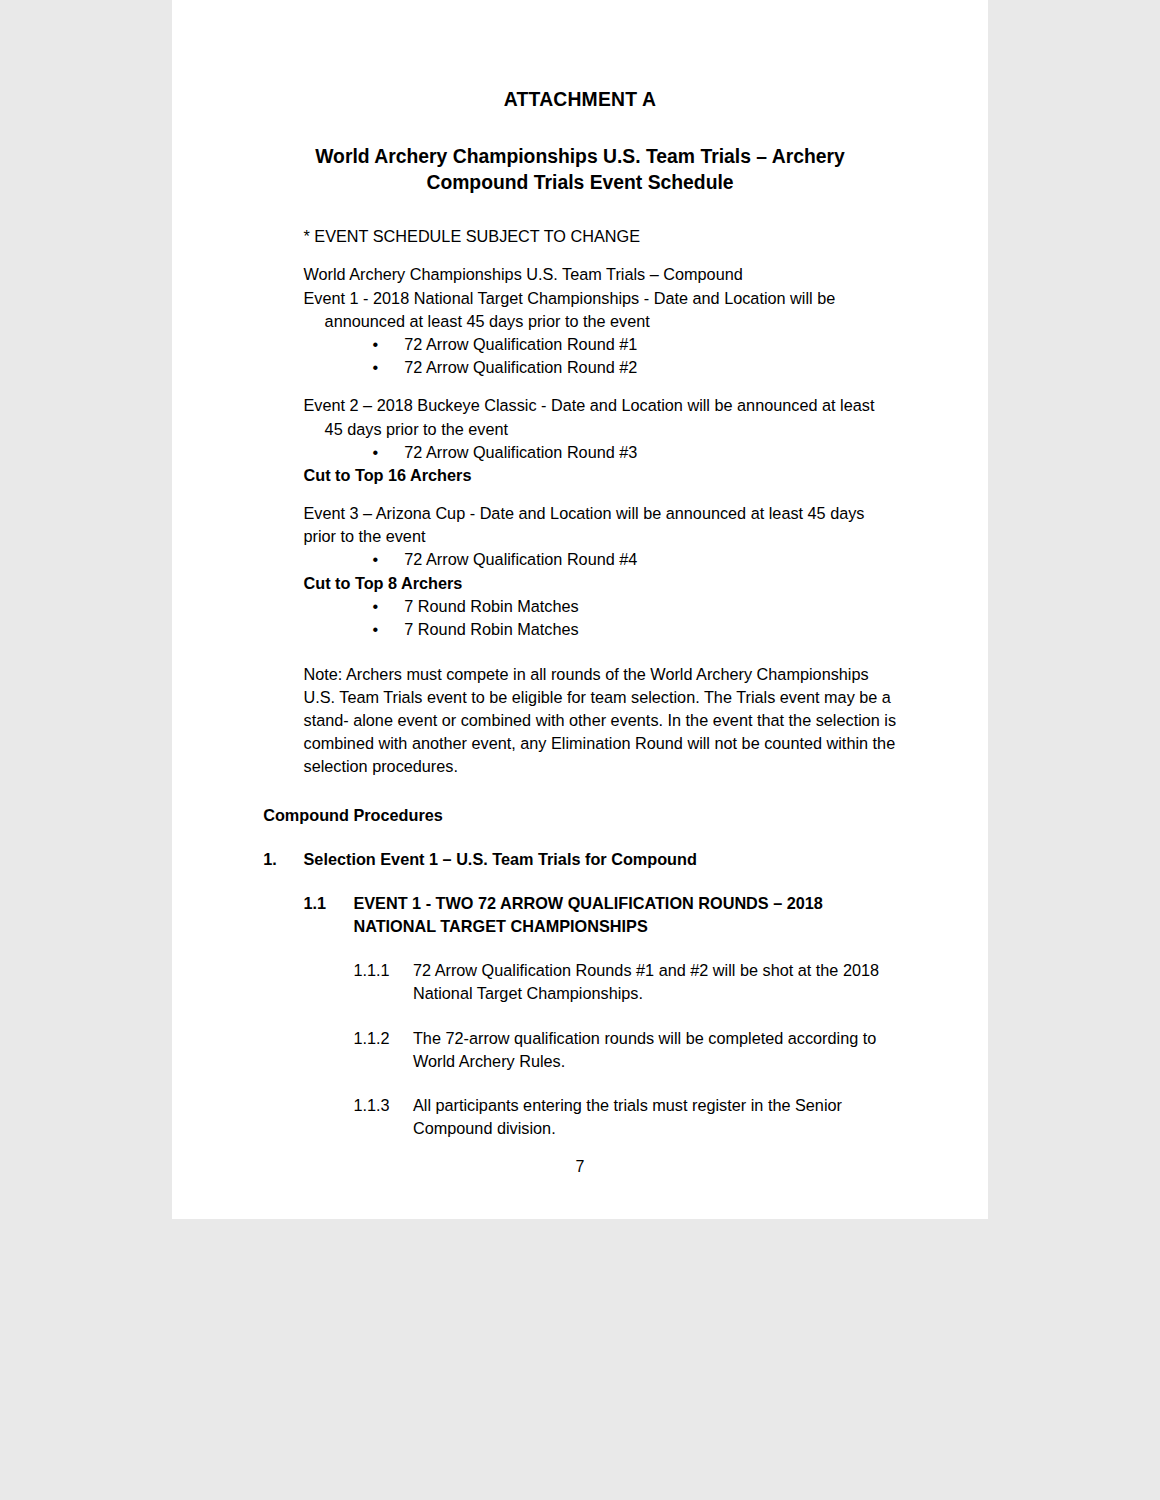ATTACHMENT A
World Archery Championships U.S. Team Trials – Archery
Compound Trials Event Schedule
* EVENT SCHEDULE SUBJECT TO CHANGE
World Archery Championships U.S. Team Trials – Compound
Event 1 - 2018 National Target Championships - Date and Location will be announced at least 45 days prior to the event
72 Arrow Qualification Round #1
72 Arrow Qualification Round #2
Event 2 – 2018 Buckeye Classic - Date and Location will be announced at least 45 days prior to the event
72 Arrow Qualification Round #3
Cut to Top 16 Archers
Event 3 – Arizona Cup - Date and Location will be announced at least 45 days prior to the event
72 Arrow Qualification Round #4
Cut to Top 8 Archers
7 Round Robin Matches
7 Round Robin Matches
Note: Archers must compete in all rounds of the World Archery Championships U.S. Team Trials event to be eligible for team selection. The Trials event may be a stand- alone event or combined with other events. In the event that the selection is combined with another event, any Elimination Round will not be counted within the selection procedures.
Compound Procedures
1.
Selection Event 1 – U.S. Team Trials for Compound
1.1
EVENT 1 - TWO 72 ARROW QUALIFICATION ROUNDS – 2018 NATIONAL TARGET CHAMPIONSHIPS
1.1.1
72 Arrow Qualification Rounds #1 and #2 will be shot at the 2018 National Target Championships.
1.1.2
The 72-arrow qualification rounds will be completed according to World Archery Rules.
1.1.3
All participants entering the trials must register in the Senior Compound division.
7